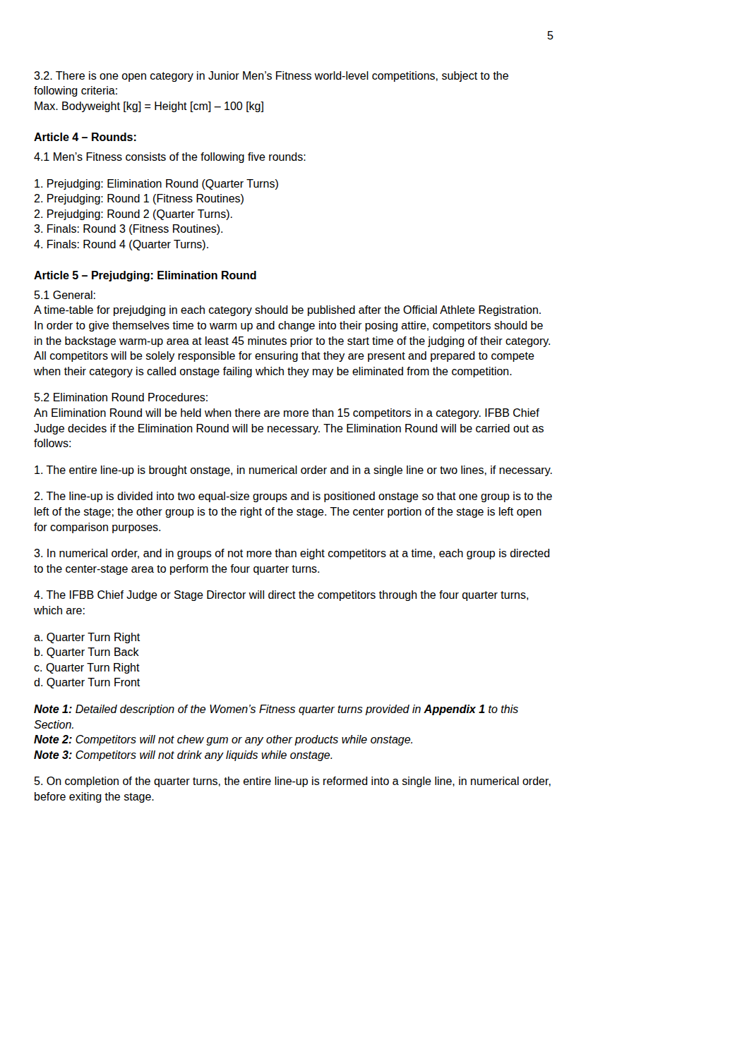5
3.2. There is one open category in Junior Men’s Fitness world-level competitions, subject to the following criteria:
Max. Bodyweight [kg] = Height [cm] – 100 [kg]
Article 4 – Rounds:
4.1 Men’s Fitness consists of the following five rounds:
1. Prejudging: Elimination Round (Quarter Turns)
2. Prejudging: Round 1 (Fitness Routines)
2. Prejudging: Round 2 (Quarter Turns).
3. Finals: Round 3 (Fitness Routines).
4. Finals: Round 4 (Quarter Turns).
Article 5 – Prejudging: Elimination Round
5.1 General:
A time-table for prejudging in each category should be published after the Official Athlete Registration. In order to give themselves time to warm up and change into their posing attire, competitors should be in the backstage warm-up area at least 45 minutes prior to the start time of the judging of their category. All competitors will be solely responsible for ensuring that they are present and prepared to compete when their category is called onstage failing which they may be eliminated from the competition.
5.2 Elimination Round Procedures:
An Elimination Round will be held when there are more than 15 competitors in a category. IFBB Chief Judge decides if the Elimination Round will be necessary. The Elimination Round will be carried out as follows:
1. The entire line-up is brought onstage, in numerical order and in a single line or two lines, if necessary.
2. The line-up is divided into two equal-size groups and is positioned onstage so that one group is to the left of the stage; the other group is to the right of the stage. The center portion of the stage is left open for comparison purposes.
3. In numerical order, and in groups of not more than eight competitors at a time, each group is directed to the center-stage area to perform the four quarter turns.
4. The IFBB Chief Judge or Stage Director will direct the competitors through the four quarter turns, which are:
a. Quarter Turn Right
b. Quarter Turn Back
c. Quarter Turn Right
d. Quarter Turn Front
Note 1: Detailed description of the Women’s Fitness quarter turns provided in Appendix 1 to this Section.
Note 2: Competitors will not chew gum or any other products while onstage.
Note 3: Competitors will not drink any liquids while onstage.
5. On completion of the quarter turns, the entire line-up is reformed into a single line, in numerical order, before exiting the stage.